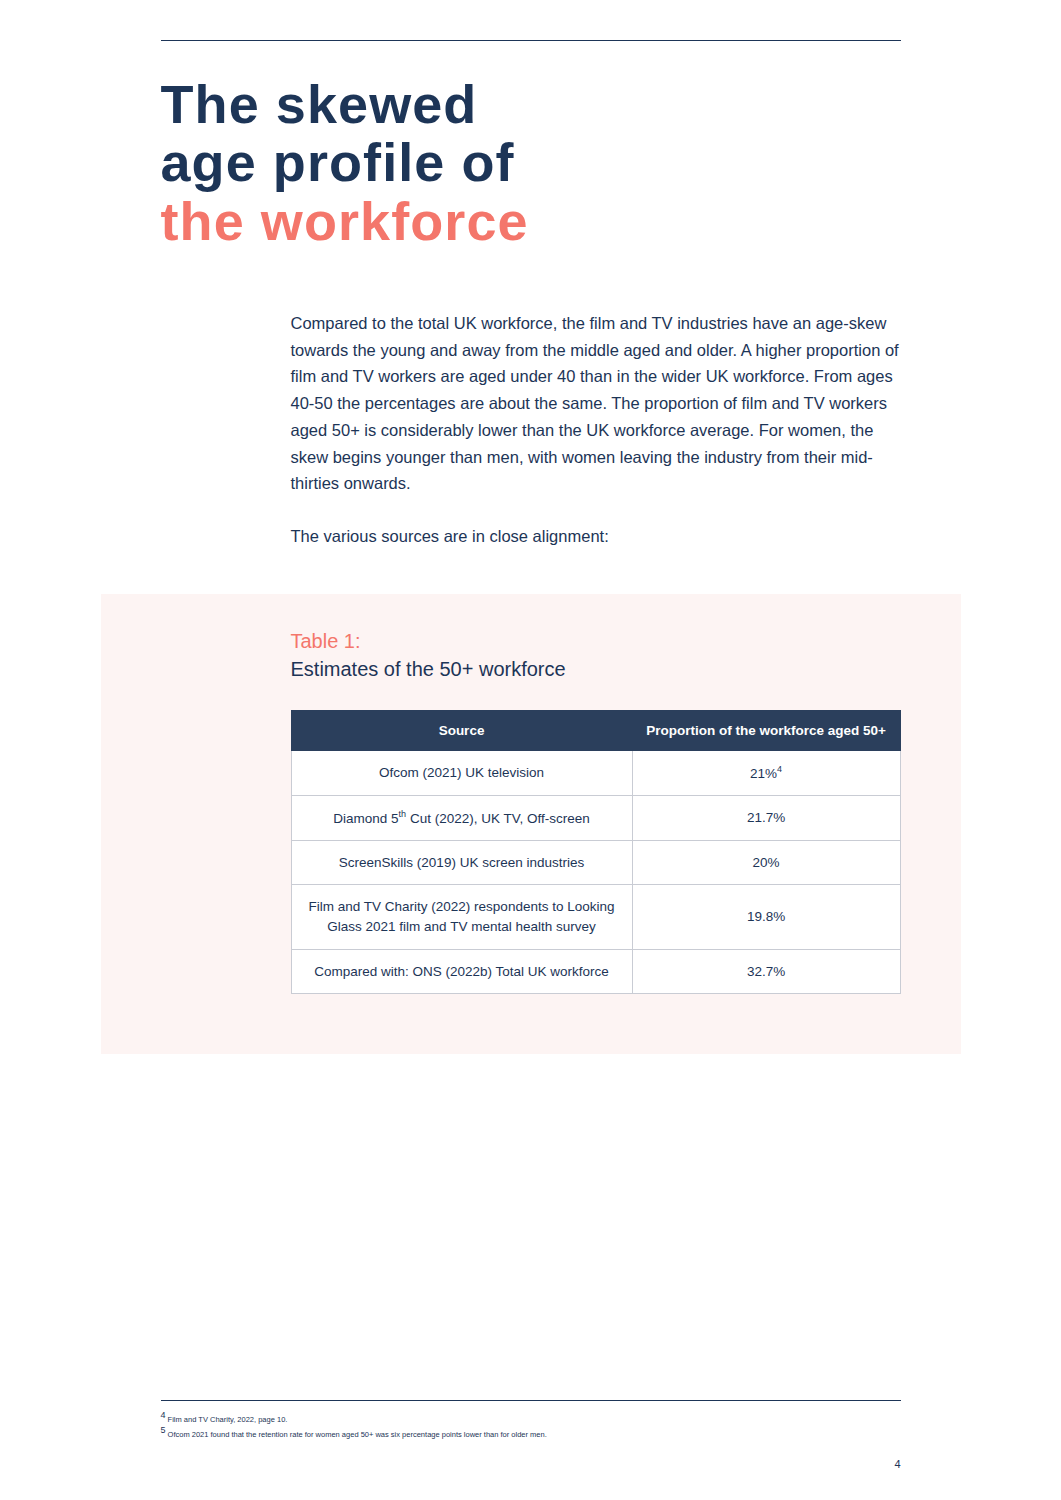The skewed
age profile of
the workforce
Compared to the total UK workforce, the film and TV industries have an age-skew towards the young and away from the middle aged and older. A higher proportion of film and TV workers are aged under 40 than in the wider UK workforce. From ages 40-50 the percentages are about the same. The proportion of film and TV workers aged 50+ is considerably lower than the UK workforce average. For women, the skew begins younger than men, with women leaving the industry from their mid-thirties onwards.
The various sources are in close alignment:
Table 1:
Estimates of the 50+ workforce
| Source | Proportion of the workforce aged 50+ |
| --- | --- |
| Ofcom (2021) UK television | 21% 4 |
| Diamond 5 th Cut (2022), UK TV, Off-screen | 21.7% |
| ScreenSkills (2019) UK screen industries | 20% |
| Film and TV Charity (2022) respondents to Looking Glass 2021 film and TV mental health survey | 19.8% |
| Compared with: ONS (2022b) Total UK workforce | 32.7% |
4 Film and TV Charity, 2022, page 10. 5 Ofcom 2021 found that the retention rate for women aged 50+ was six percentage points lower than for older men.
4